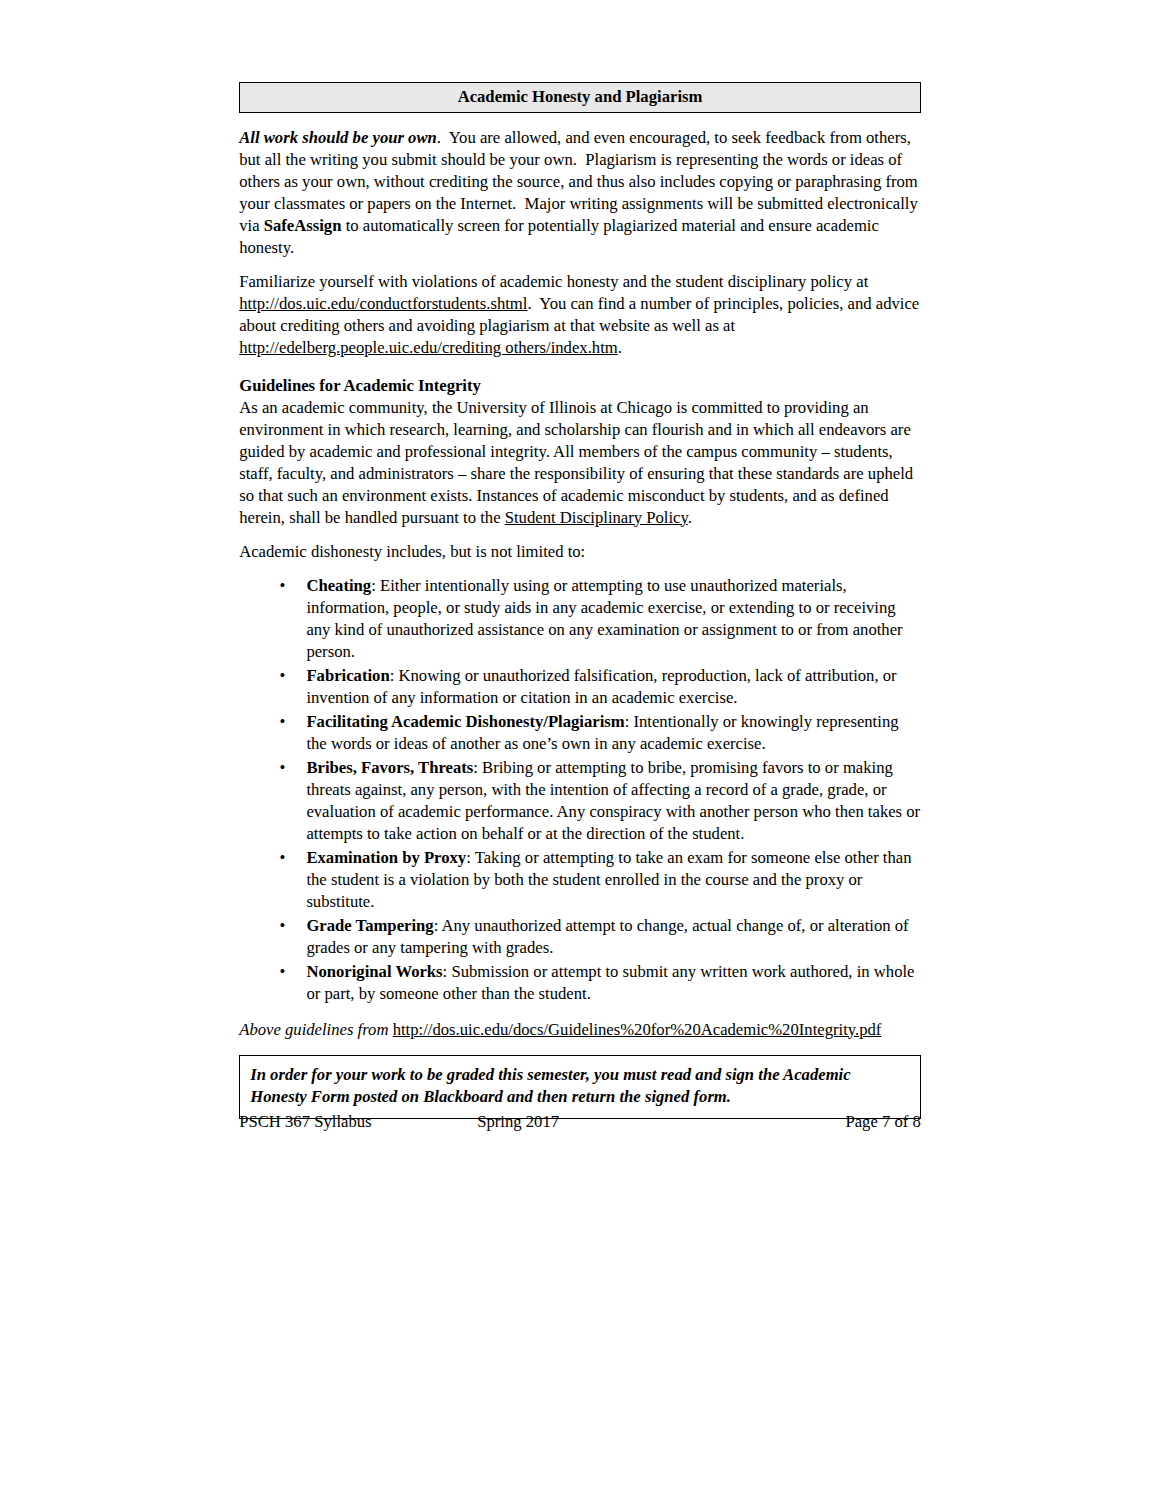Academic Honesty and Plagiarism
All work should be your own. You are allowed, and even encouraged, to seek feedback from others, but all the writing you submit should be your own. Plagiarism is representing the words or ideas of others as your own, without crediting the source, and thus also includes copying or paraphrasing from your classmates or papers on the Internet. Major writing assignments will be submitted electronically via SafeAssign to automatically screen for potentially plagiarized material and ensure academic honesty.
Familiarize yourself with violations of academic honesty and the student disciplinary policy at http://dos.uic.edu/conductforstudents.shtml. You can find a number of principles, policies, and advice about crediting others and avoiding plagiarism at that website as well as at http://edelberg.people.uic.edu/crediting others/index.htm.
Guidelines for Academic Integrity
As an academic community, the University of Illinois at Chicago is committed to providing an environment in which research, learning, and scholarship can flourish and in which all endeavors are guided by academic and professional integrity. All members of the campus community – students, staff, faculty, and administrators – share the responsibility of ensuring that these standards are upheld so that such an environment exists. Instances of academic misconduct by students, and as defined herein, shall be handled pursuant to the Student Disciplinary Policy.
Academic dishonesty includes, but is not limited to:
Cheating: Either intentionally using or attempting to use unauthorized materials, information, people, or study aids in any academic exercise, or extending to or receiving any kind of unauthorized assistance on any examination or assignment to or from another person.
Fabrication: Knowing or unauthorized falsification, reproduction, lack of attribution, or invention of any information or citation in an academic exercise.
Facilitating Academic Dishonesty/Plagiarism: Intentionally or knowingly representing the words or ideas of another as one’s own in any academic exercise.
Bribes, Favors, Threats: Bribing or attempting to bribe, promising favors to or making threats against, any person, with the intention of affecting a record of a grade, grade, or evaluation of academic performance. Any conspiracy with another person who then takes or attempts to take action on behalf or at the direction of the student.
Examination by Proxy: Taking or attempting to take an exam for someone else other than the student is a violation by both the student enrolled in the course and the proxy or substitute.
Grade Tampering: Any unauthorized attempt to change, actual change of, or alteration of grades or any tampering with grades.
Nonoriginal Works: Submission or attempt to submit any written work authored, in whole or part, by someone other than the student.
Above guidelines from http://dos.uic.edu/docs/Guidelines%20for%20Academic%20Integrity.pdf
In order for your work to be graded this semester, you must read and sign the Academic Honesty Form posted on Blackboard and then return the signed form.
PSCH 367 Syllabus Spring 2017 Page 7 of 8